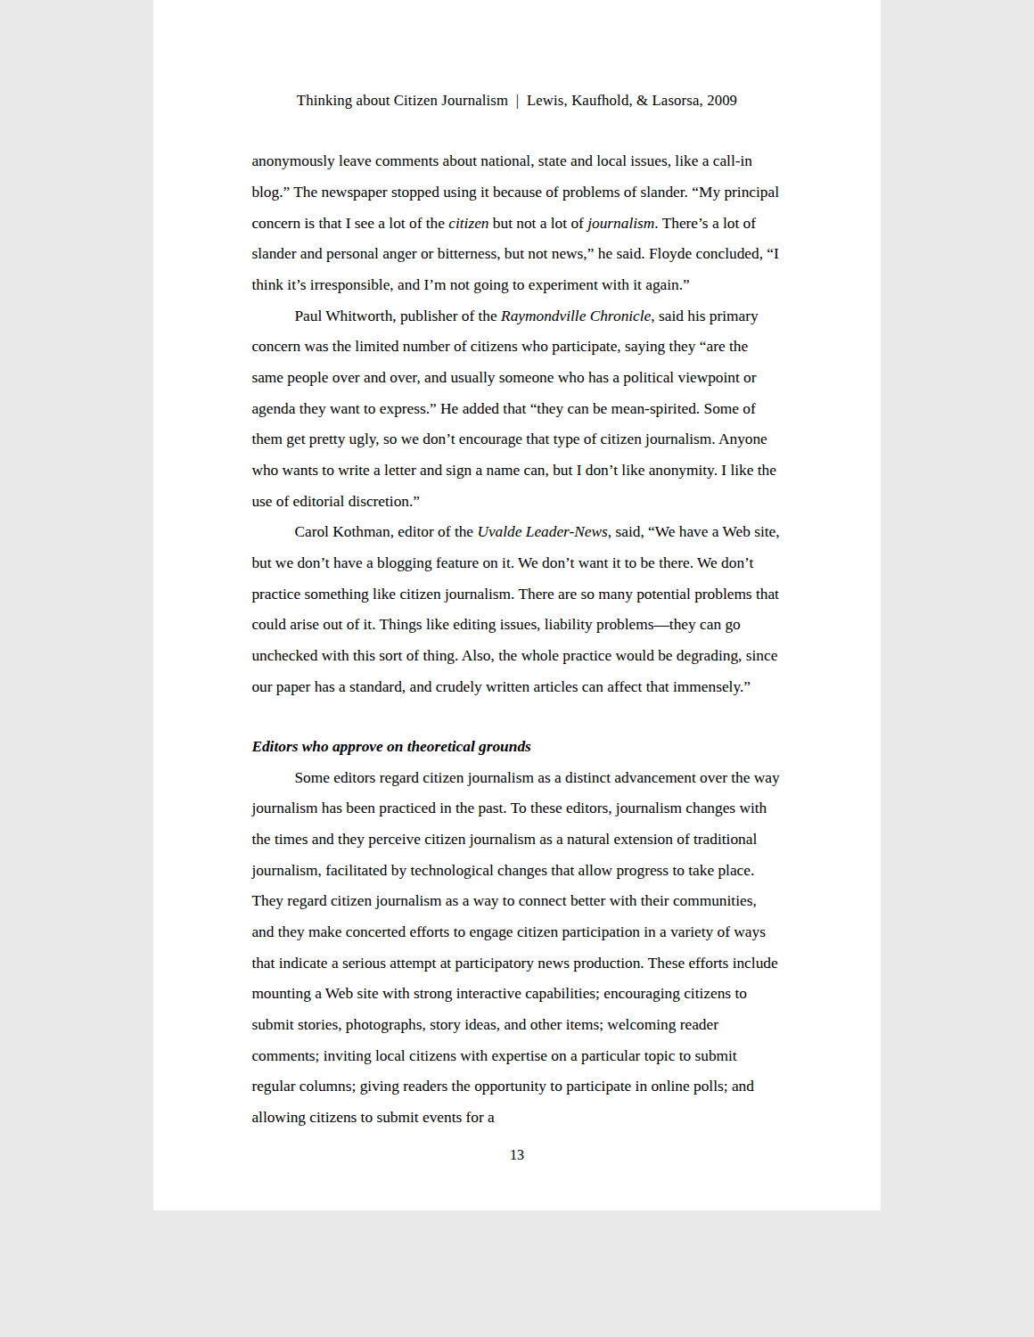Thinking about Citizen Journalism | Lewis, Kaufhold, & Lasorsa, 2009
anonymously leave comments about national, state and local issues, like a call-in blog.” The newspaper stopped using it because of problems of slander. “My principal concern is that I see a lot of the citizen but not a lot of journalism. There’s a lot of slander and personal anger or bitterness, but not news,” he said. Floyde concluded, “I think it’s irresponsible, and I’m not going to experiment with it again.”
Paul Whitworth, publisher of the Raymondville Chronicle, said his primary concern was the limited number of citizens who participate, saying they “are the same people over and over, and usually someone who has a political viewpoint or agenda they want to express.” He added that “they can be mean-spirited. Some of them get pretty ugly, so we don’t encourage that type of citizen journalism. Anyone who wants to write a letter and sign a name can, but I don’t like anonymity. I like the use of editorial discretion.”
Carol Kothman, editor of the Uvalde Leader-News, said, “We have a Web site, but we don’t have a blogging feature on it. We don’t want it to be there. We don’t practice something like citizen journalism. There are so many potential problems that could arise out of it. Things like editing issues, liability problems—they can go unchecked with this sort of thing. Also, the whole practice would be degrading, since our paper has a standard, and crudely written articles can affect that immensely.”
Editors who approve on theoretical grounds
Some editors regard citizen journalism as a distinct advancement over the way journalism has been practiced in the past. To these editors, journalism changes with the times and they perceive citizen journalism as a natural extension of traditional journalism, facilitated by technological changes that allow progress to take place. They regard citizen journalism as a way to connect better with their communities, and they make concerted efforts to engage citizen participation in a variety of ways that indicate a serious attempt at participatory news production. These efforts include mounting a Web site with strong interactive capabilities; encouraging citizens to submit stories, photographs, story ideas, and other items; welcoming reader comments; inviting local citizens with expertise on a particular topic to submit regular columns; giving readers the opportunity to participate in online polls; and allowing citizens to submit events for a
13